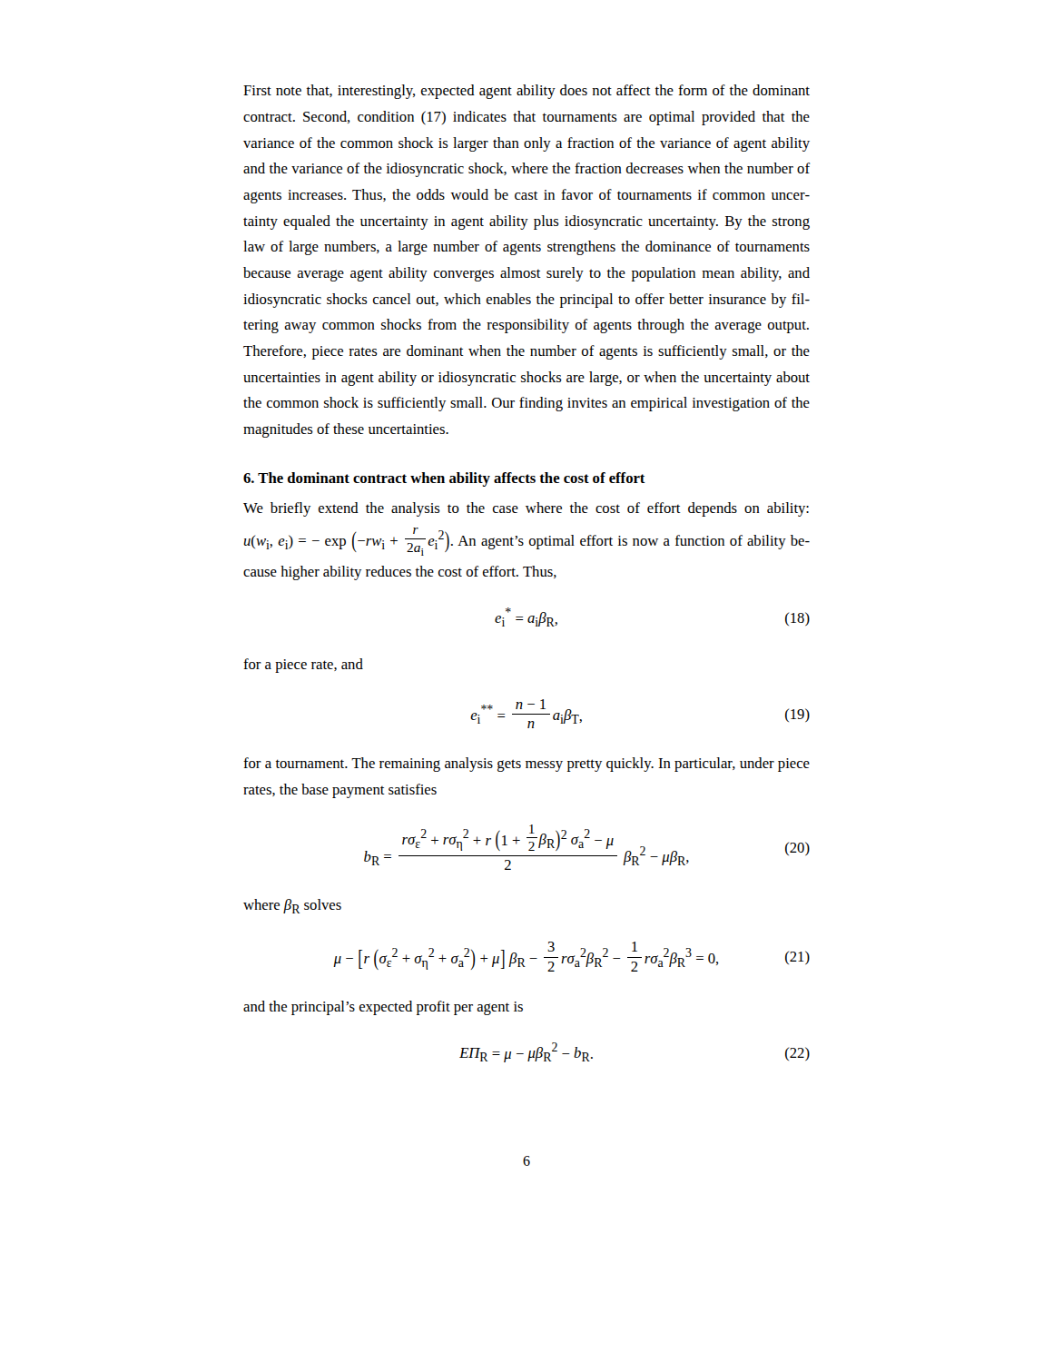First note that, interestingly, expected agent ability does not affect the form of the dominant contract. Second, condition (17) indicates that tournaments are optimal provided that the variance of the common shock is larger than only a fraction of the variance of agent ability and the variance of the idiosyncratic shock, where the fraction decreases when the number of agents increases. Thus, the odds would be cast in favor of tournaments if common uncertainty equaled the uncertainty in agent ability plus idiosyncratic uncertainty. By the strong law of large numbers, a large number of agents strengthens the dominance of tournaments because average agent ability converges almost surely to the population mean ability, and idiosyncratic shocks cancel out, which enables the principal to offer better insurance by filtering away common shocks from the responsibility of agents through the average output. Therefore, piece rates are dominant when the number of agents is sufficiently small, or the uncertainties in agent ability or idiosyncratic shocks are large, or when the uncertainty about the common shock is sufficiently small. Our finding invites an empirical investigation of the magnitudes of these uncertainties.
6. The dominant contract when ability affects the cost of effort
We briefly extend the analysis to the case where the cost of effort depends on ability: u(wi, ei) = − exp (−rwi + r 2ai ei2). An agent’s optimal effort is now a function of ability because higher ability reduces the cost of effort. Thus,
ei* = aiβR,
(18)
for a piece rate, and
ei** = n − 1 n aiβT,
(19)
for a tournament. The remaining analysis gets messy pretty quickly. In particular, under piece rates, the base payment satisfies
bR = rσε2 + rση2 + r (1 + 12 βR)2 σa2 − μ 2 βR2 − μβR,
(20)
where βR solves
μ − [r (σε2 + ση2 + σa2) + μ] βR − 32 rσa2βR2 − 12 rσa2βR3 = 0,
(21)
and the principal’s expected profit per agent is
EΠR = μ − μβR2 − bR.
(22)
6